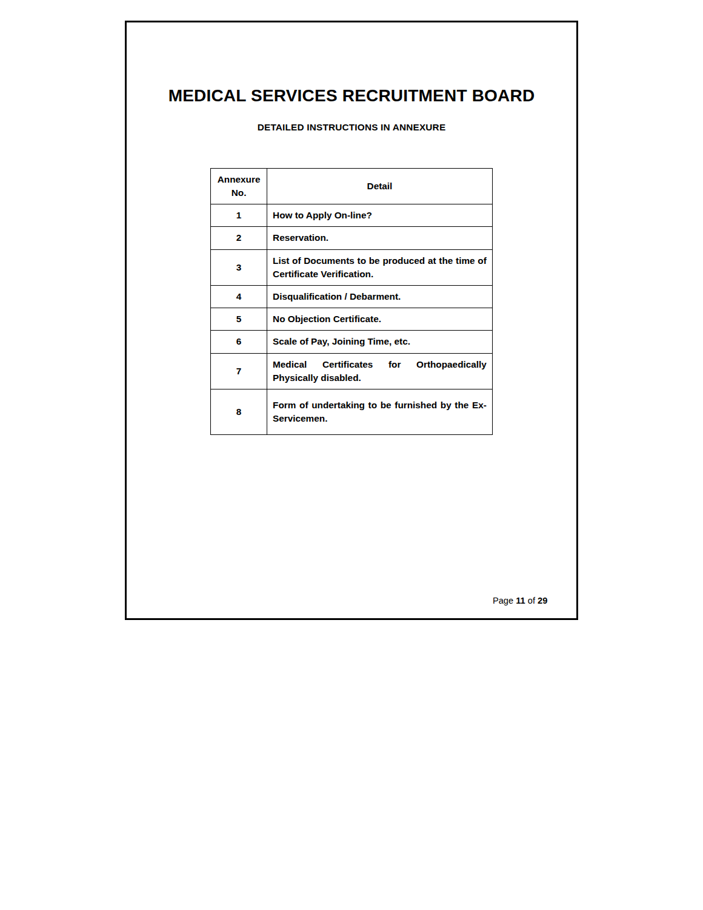MEDICAL SERVICES RECRUITMENT BOARD
DETAILED INSTRUCTIONS IN ANNEXURE
| Annexure No. | Detail |
| 1 | How to Apply On-line? |
| 2 | Reservation. |
| 3 | List of Documents to be produced at the time of Certificate Verification. |
| 4 | Disqualification / Debarment. |
| 5 | No Objection Certificate. |
| 6 | Scale of Pay, Joining Time, etc. |
| 7 | Medical Certificates for Orthopaedically Physically disabled. |
| 8 | Form of undertaking to be furnished by the Ex-Servicemen. |
Page 11 of 29